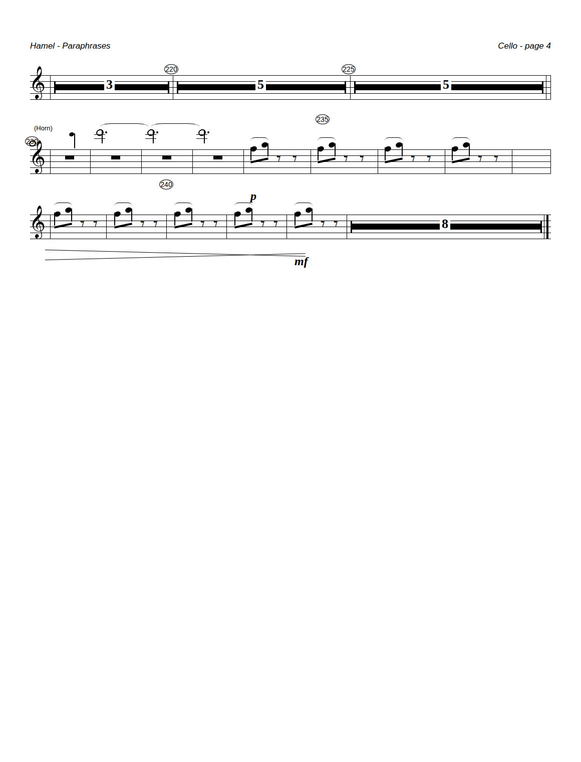Hamel - Paraphrases
Cello - page 4
220
225
𝄞
3
5
5
230
(Horn)
235
𝄞
𝄾
𝄾
𝄾
𝄾
𝄾
𝄾
𝄾
𝄾
p
240
𝄞
𝄾
𝄾
𝄾
𝄾
𝄾
𝄾
𝄾
𝄾
𝄾
𝄾
8
mf